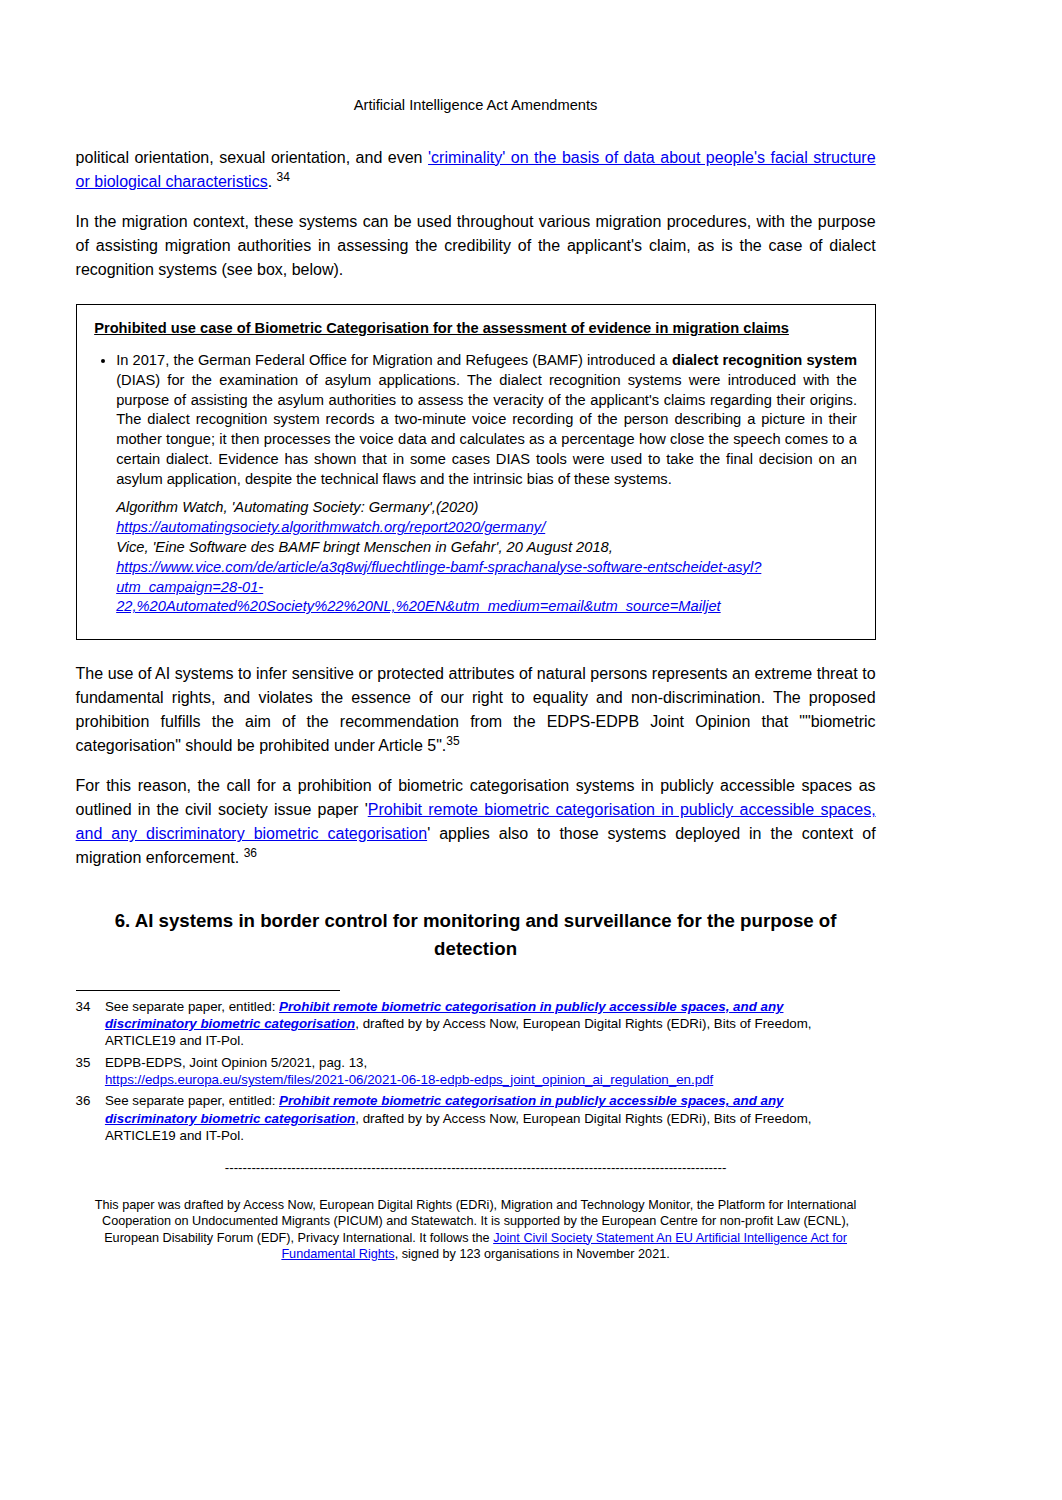Artificial Intelligence Act Amendments
political orientation, sexual orientation, and even 'criminality' on the basis of data about people's facial structure or biological characteristics. 34
In the migration context, these systems can be used throughout various migration procedures, with the purpose of assisting migration authorities in assessing the credibility of the applicant's claim, as is the case of dialect recognition systems (see box, below).
Prohibited use case of Biometric Categorisation for the assessment of evidence in migration claims
In 2017, the German Federal Office for Migration and Refugees (BAMF) introduced a dialect recognition system (DIAS) for the examination of asylum applications. The dialect recognition systems were introduced with the purpose of assisting the asylum authorities to assess the veracity of the applicant's claims regarding their origins. The dialect recognition system records a two-minute voice recording of the person describing a picture in their mother tongue; it then processes the voice data and calculates as a percentage how close the speech comes to a certain dialect. Evidence has shown that in some cases DIAS tools were used to take the final decision on an asylum application, despite the technical flaws and the intrinsic bias of these systems.
Algorithm Watch, 'Automating Society: Germany',(2020)
https://automatingsociety.algorithmwatch.org/report2020/germany/
Vice, 'Eine Software des BAMF bringt Menschen in Gefahr', 20 August 2018,
https://www.vice.com/de/article/a3q8wj/fluechtlinge-bamf-sprachanalyse-software-entscheidet-asyl?utm_campaign=28-01-22,%20Automated%20Society%22%20NL,%20EN&utm_medium=email&utm_source=Mailjet
The use of AI systems to infer sensitive or protected attributes of natural persons represents an extreme threat to fundamental rights, and violates the essence of our right to equality and non-discrimination. The proposed prohibition fulfills the aim of the recommendation from the EDPS-EDPB Joint Opinion that ""biometric categorisation" should be prohibited under Article 5".35
For this reason, the call for a prohibition of biometric categorisation systems in publicly accessible spaces as outlined in the civil society issue paper 'Prohibit remote biometric categorisation in publicly accessible spaces, and any discriminatory biometric categorisation' applies also to those systems deployed in the context of migration enforcement. 36
6. AI systems in border control for monitoring and surveillance for the purpose of detection
34 See separate paper, entitled: Prohibit remote biometric categorisation in publicly accessible spaces, and any discriminatory biometric categorisation, drafted by by Access Now, European Digital Rights (EDRi), Bits of Freedom, ARTICLE19 and IT-Pol.
35 EDPB-EDPS, Joint Opinion 5/2021, pag. 13,
https://edps.europa.eu/system/files/2021-06/2021-06-18-edpb-edps_joint_opinion_ai_regulation_en.pdf
36 See separate paper, entitled: Prohibit remote biometric categorisation in publicly accessible spaces, and any discriminatory biometric categorisation, drafted by by Access Now, European Digital Rights (EDRi), Bits of Freedom, ARTICLE19 and IT-Pol.
-----------------------------------------------------------------------------------------------------------------
This paper was drafted by Access Now, European Digital Rights (EDRi), Migration and Technology Monitor, the Platform for International Cooperation on Undocumented Migrants (PICUM) and Statewatch. It is supported by the European Centre for non-profit Law (ECNL), European Disability Forum (EDF), Privacy International. It follows the Joint Civil Society Statement An EU Artificial Intelligence Act for Fundamental Rights, signed by 123 organisations in November 2021.